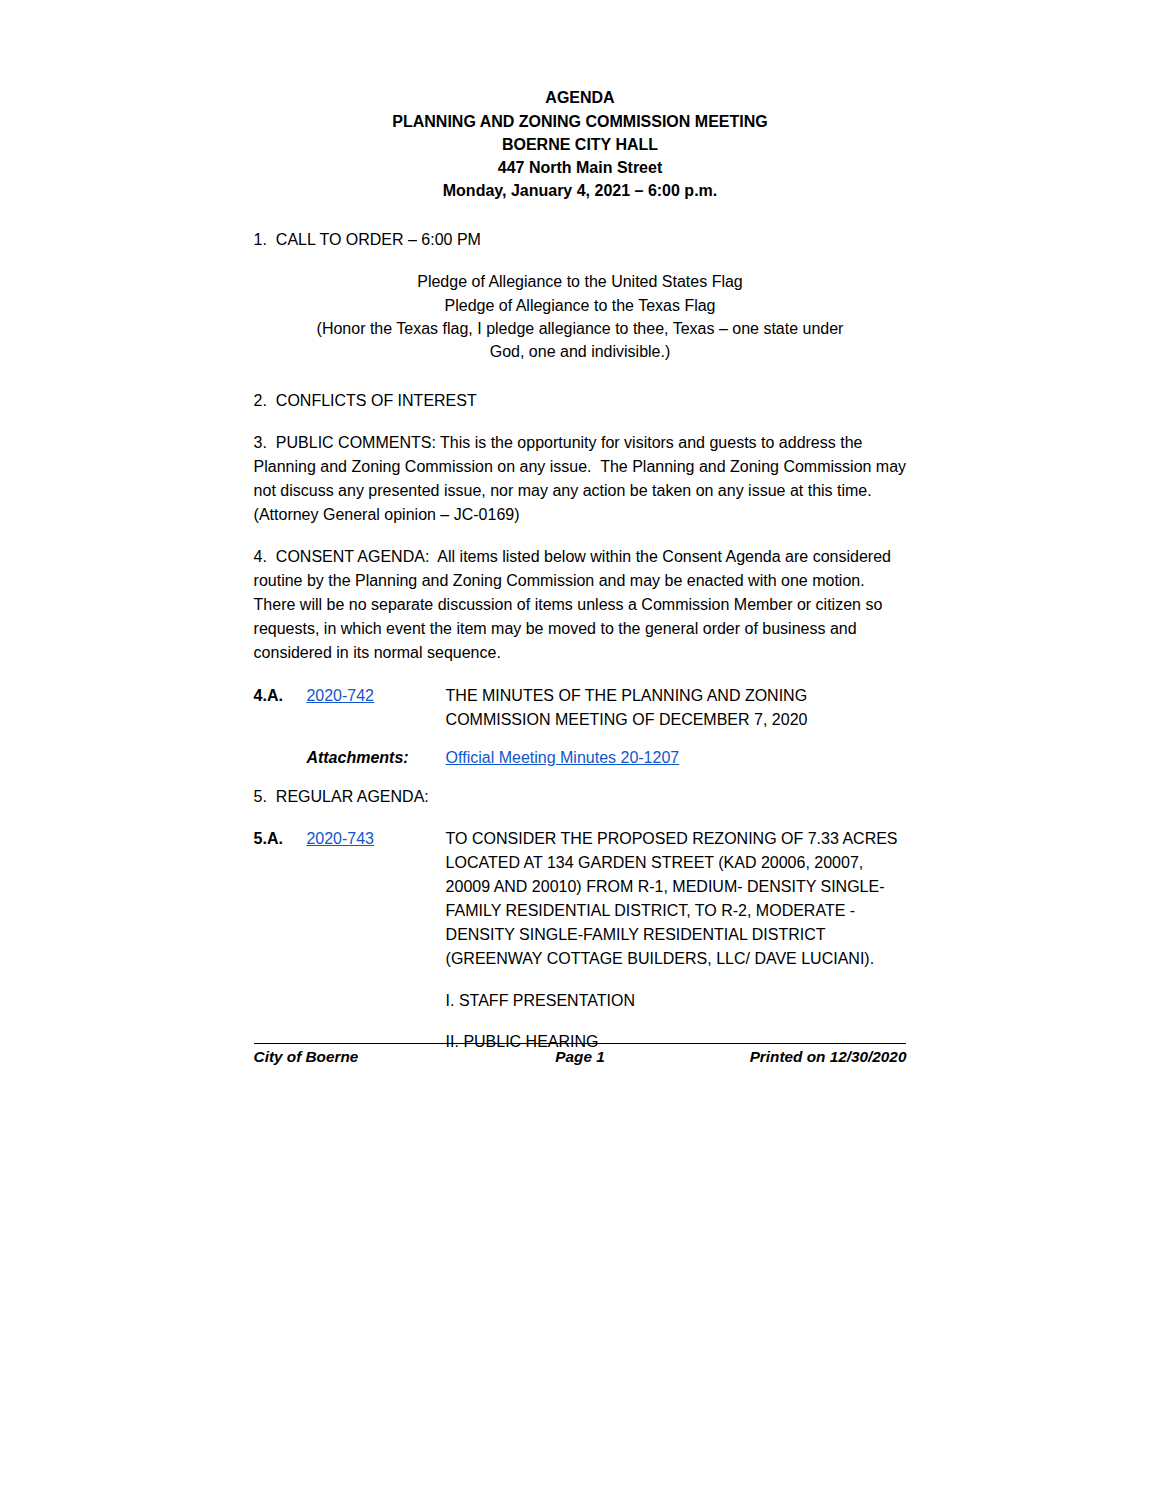AGENDA
PLANNING AND ZONING COMMISSION MEETING
BOERNE CITY HALL
447 North Main Street
Monday, January 4, 2021 – 6:00 p.m.
1. CALL TO ORDER – 6:00 PM
Pledge of Allegiance to the United States Flag
Pledge of Allegiance to the Texas Flag
(Honor the Texas flag, I pledge allegiance to thee, Texas – one state under God, one and indivisible.)
2. CONFLICTS OF INTEREST
3. PUBLIC COMMENTS: This is the opportunity for visitors and guests to address the Planning and Zoning Commission on any issue. The Planning and Zoning Commission may not discuss any presented issue, nor may any action be taken on any issue at this time. (Attorney General opinion – JC-0169)
4. CONSENT AGENDA: All items listed below within the Consent Agenda are considered routine by the Planning and Zoning Commission and may be enacted with one motion. There will be no separate discussion of items unless a Commission Member or citizen so requests, in which event the item may be moved to the general order of business and considered in its normal sequence.
4.A.
2020-742
THE MINUTES OF THE PLANNING AND ZONING COMMISSION MEETING OF DECEMBER 7, 2020
Attachments:
Official Meeting Minutes 20-1207
5. REGULAR AGENDA:
5.A.
2020-743
TO CONSIDER THE PROPOSED REZONING OF 7.33 ACRES LOCATED AT 134 GARDEN STREET (KAD 20006, 20007, 20009 AND 20010) FROM R-1, MEDIUM- DENSITY SINGLE-FAMILY RESIDENTIAL DISTRICT, TO R-2, MODERATE - DENSITY SINGLE-FAMILY RESIDENTIAL DISTRICT (GREENWAY COTTAGE BUILDERS, LLC/ DAVE LUCIANI).
I. STAFF PRESENTATION
II. PUBLIC HEARING
City of Boerne
Page 1
Printed on 12/30/2020